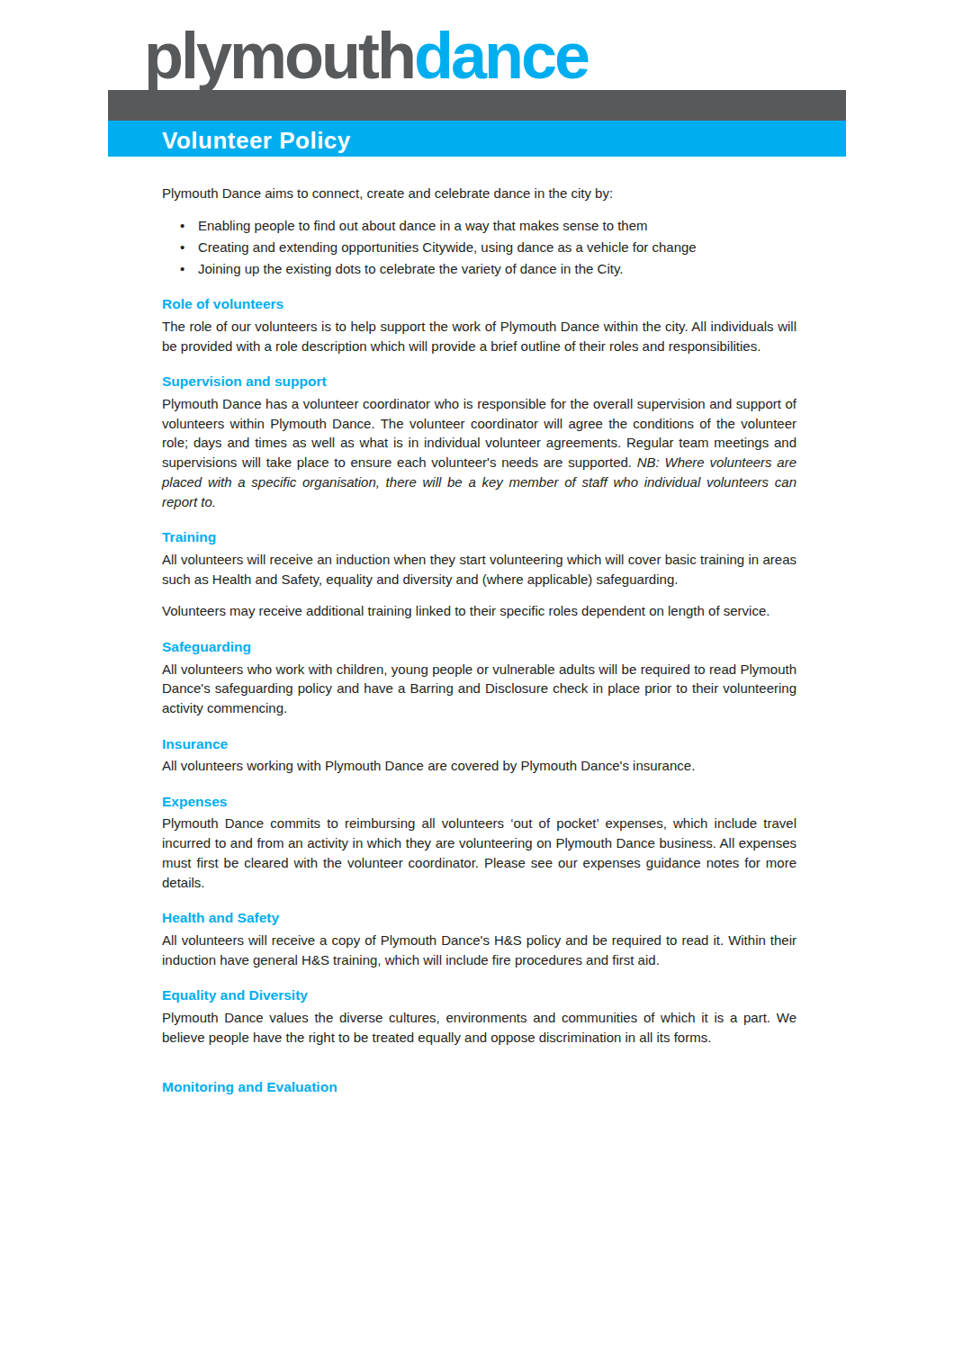plymouth dance
Volunteer Policy
Plymouth Dance aims to connect, create and celebrate dance in the city by:
Enabling people to find out about dance in a way that makes sense to them
Creating and extending opportunities Citywide, using dance as a vehicle for change
Joining up the existing dots to celebrate the variety of dance in the City.
Role of volunteers
The role of our volunteers is to help support the work of Plymouth Dance within the city. All individuals will be provided with a role description which will provide a brief outline of their roles and responsibilities.
Supervision and support
Plymouth Dance has a volunteer coordinator who is responsible for the overall supervision and support of volunteers within Plymouth Dance. The volunteer coordinator will agree the conditions of the volunteer role; days and times as well as what is in individual volunteer agreements. Regular team meetings and supervisions will take place to ensure each volunteer's needs are supported. NB: Where volunteers are placed with a specific organisation, there will be a key member of staff who individual volunteers can report to.
Training
All volunteers will receive an induction when they start volunteering which will cover basic training in areas such as Health and Safety, equality and diversity and (where applicable) safeguarding.
Volunteers may receive additional training linked to their specific roles dependent on length of service.
Safeguarding
All volunteers who work with children, young people or vulnerable adults will be required to read Plymouth Dance's safeguarding policy and have a Barring and Disclosure check in place prior to their volunteering activity commencing.
Insurance
All volunteers working with Plymouth Dance are covered by Plymouth Dance's insurance.
Expenses
Plymouth Dance commits to reimbursing all volunteers ‘out of pocket’ expenses, which include travel incurred to and from an activity in which they are volunteering on Plymouth Dance business. All expenses must first be cleared with the volunteer coordinator. Please see our expenses guidance notes for more details.
Health and Safety
All volunteers will receive a copy of Plymouth Dance's H&S policy and be required to read it. Within their induction have general H&S training, which will include fire procedures and first aid.
Equality and Diversity
Plymouth Dance values the diverse cultures, environments and communities of which it is a part. We believe people have the right to be treated equally and oppose discrimination in all its forms.
Monitoring and Evaluation